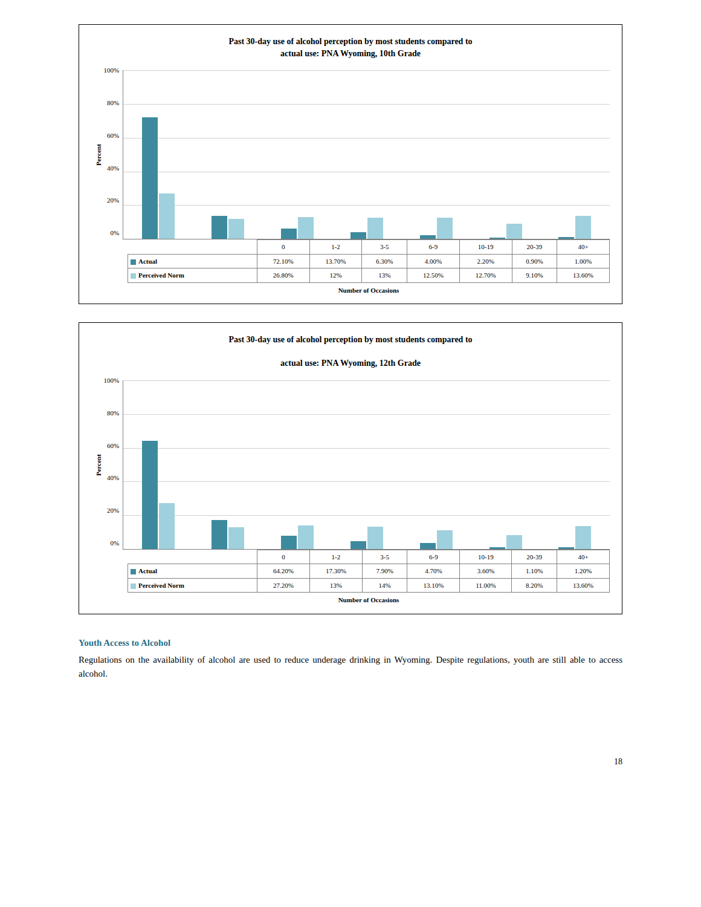Past 30-day use of alcohol perception by most students compared to
actual use: PNA Wyoming, 10th Grade
Percent
100% 80% 60% 40% 20% 0%
| | 0 | 1-2 | 3-5 | 6-9 | 10-19 | 20-39 | 40+ |
| Actual | 72.10% | 13.70% | 6.30% | 4.00% | 2.20% | 0.90% | 1.00% |
| Perceived Norm | 26.80% | 12% | 13% | 12.50% | 12.70% | 9.10% | 13.60% |
Number of Occasions
Past 30-day use of alcohol perception by most students compared to
actual use: PNA Wyoming, 12th Grade
Percent
100% 80% 60% 40% 20% 0%
| | 0 | 1-2 | 3-5 | 6-9 | 10-19 | 20-39 | 40+ |
| Actual | 64.20% | 17.30% | 7.90% | 4.70% | 3.60% | 1.10% | 1.20% |
| Perceived Norm | 27.20% | 13% | 14% | 13.10% | 11.00% | 8.20% | 13.60% |
Number of Occasions
Youth Access to Alcohol
Regulations on the availability of alcohol are used to reduce underage drinking in Wyoming. Despite regulations, youth are still able to access alcohol.
18